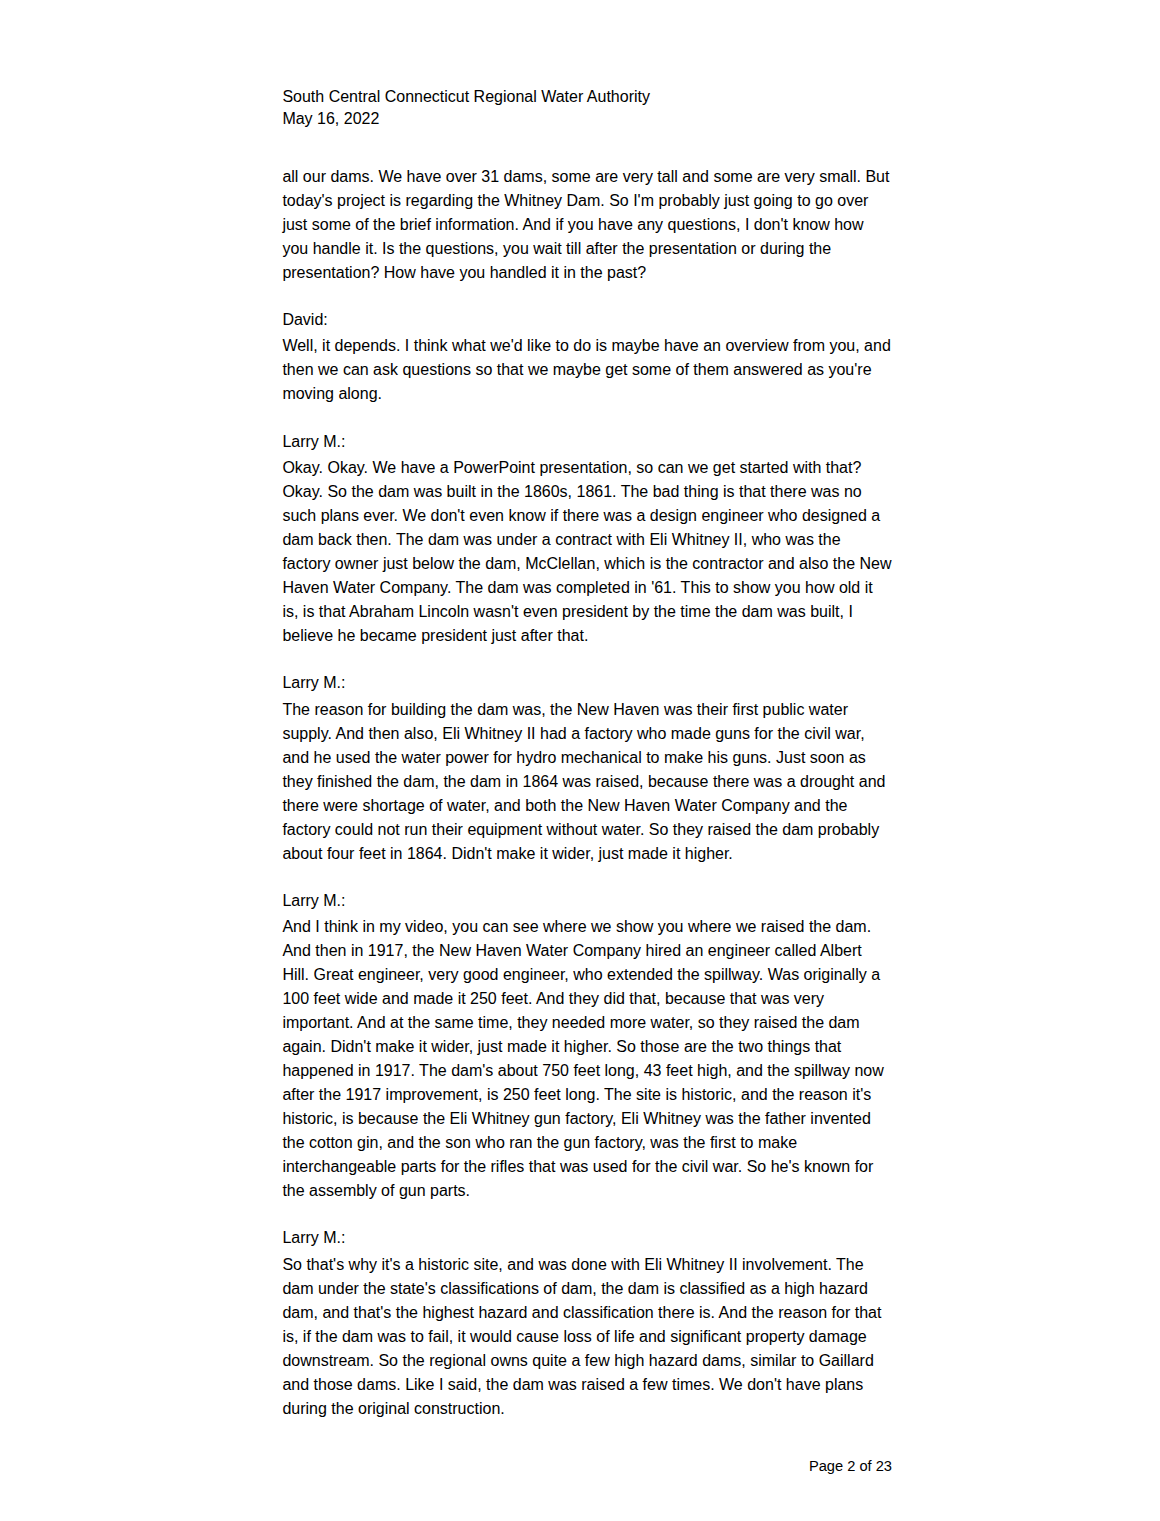South Central Connecticut Regional Water Authority
May 16, 2022
all our dams. We have over 31 dams, some are very tall and some are very small. But today's project is regarding the Whitney Dam. So I'm probably just going to go over just some of the brief information. And if you have any questions, I don't know how you handle it. Is the questions, you wait till after the presentation or during the presentation? How have you handled it in the past?
David:
Well, it depends. I think what we'd like to do is maybe have an overview from you, and then we can ask questions so that we maybe get some of them answered as you're moving along.
Larry M.:
Okay. Okay. We have a PowerPoint presentation, so can we get started with that? Okay. So the dam was built in the 1860s, 1861. The bad thing is that there was no such plans ever. We don't even know if there was a design engineer who designed a dam back then. The dam was under a contract with Eli Whitney II, who was the factory owner just below the dam, McClellan, which is the contractor and also the New Haven Water Company. The dam was completed in '61. This to show you how old it is, is that Abraham Lincoln wasn't even president by the time the dam was built, I believe he became president just after that.
Larry M.:
The reason for building the dam was, the New Haven was their first public water supply. And then also, Eli Whitney II had a factory who made guns for the civil war, and he used the water power for hydro mechanical to make his guns. Just soon as they finished the dam, the dam in 1864 was raised, because there was a drought and there were shortage of water, and both the New Haven Water Company and the factory could not run their equipment without water. So they raised the dam probably about four feet in 1864. Didn't make it wider, just made it higher.
Larry M.:
And I think in my video, you can see where we show you where we raised the dam. And then in 1917, the New Haven Water Company hired an engineer called Albert Hill. Great engineer, very good engineer, who extended the spillway. Was originally a 100 feet wide and made it 250 feet. And they did that, because that was very important. And at the same time, they needed more water, so they raised the dam again. Didn't make it wider, just made it higher. So those are the two things that happened in 1917. The dam's about 750 feet long, 43 feet high, and the spillway now after the 1917 improvement, is 250 feet long. The site is historic, and the reason it's historic, is because the Eli Whitney gun factory, Eli Whitney was the father invented the cotton gin, and the son who ran the gun factory, was the first to make interchangeable parts for the rifles that was used for the civil war. So he's known for the assembly of gun parts.
Larry M.:
So that's why it's a historic site, and was done with Eli Whitney II involvement. The dam under the state's classifications of dam, the dam is classified as a high hazard dam, and that's the highest hazard and classification there is. And the reason for that is, if the dam was to fail, it would cause loss of life and significant property damage downstream. So the regional owns quite a few high hazard dams, similar to Gaillard and those dams. Like I said, the dam was raised a few times. We don't have plans during the original construction.
Page 2 of 23